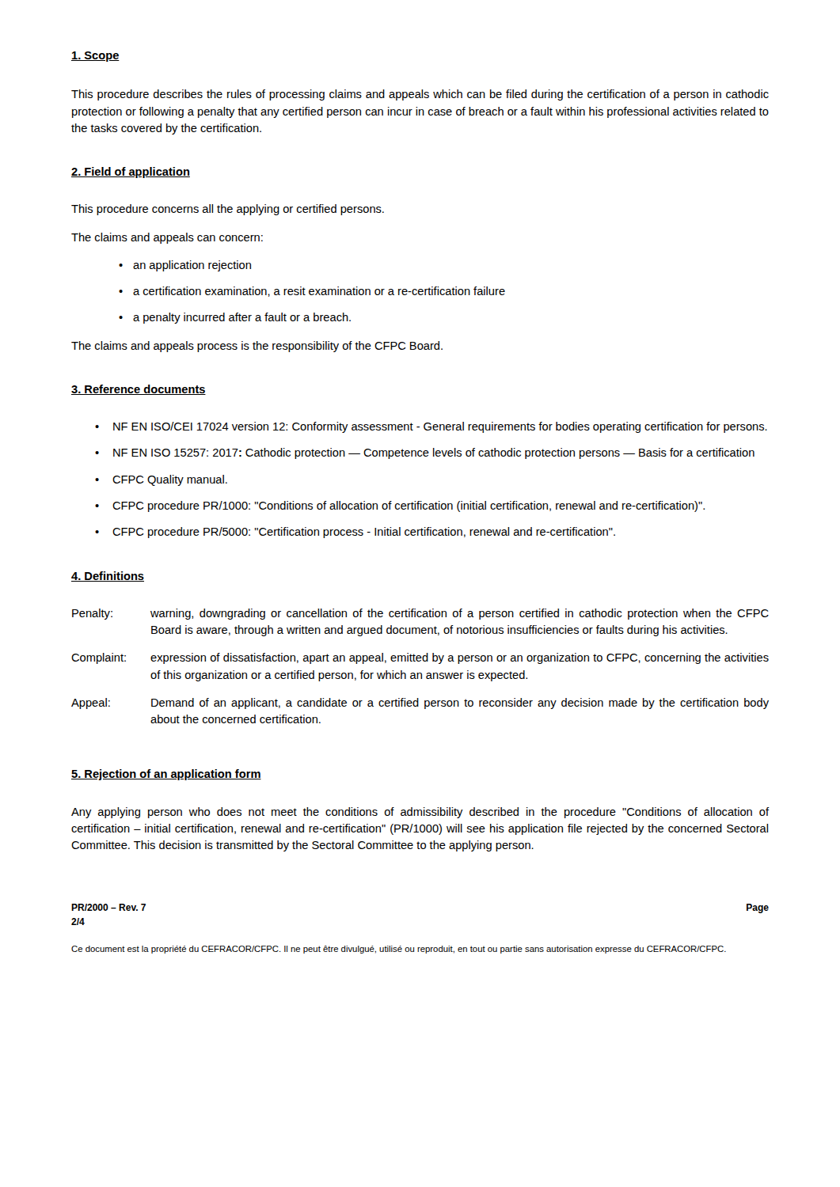1. Scope
This procedure describes the rules of processing claims and appeals which can be filed during the certification of a person in cathodic protection or following a penalty that any certified person can incur in case of breach or a fault within his professional activities related to the tasks covered by the certification.
2. Field of application
This procedure concerns all the applying or certified persons.
The claims and appeals can concern:
an application rejection
a certification examination, a resit examination or a re-certification failure
a penalty incurred after a fault or a breach.
The claims and appeals process is the responsibility of the CFPC Board.
3. Reference documents
NF EN ISO/CEI 17024 version 12: Conformity assessment - General requirements for bodies operating certification for persons.
NF EN ISO 15257: 2017: Cathodic protection — Competence levels of cathodic protection persons — Basis for a certification
CFPC Quality manual.
CFPC procedure PR/1000: "Conditions of allocation of certification (initial certification, renewal and re-certification)".
CFPC procedure PR/5000: "Certification process - Initial certification, renewal and re-certification".
4. Definitions
| Penalty: | warning, downgrading or cancellation of the certification of a person certified in cathodic protection when the CFPC Board is aware, through a written and argued document, of notorious insufficiencies or faults during his activities. |
| Complaint: | expression of dissatisfaction, apart an appeal, emitted by a person or an organization to CFPC, concerning the activities of this organization or a certified person, for which an answer is expected. |
| Appeal: | Demand of an applicant, a candidate or a certified person to reconsider any decision made by the certification body about the concerned certification. |
5. Rejection of an application form
Any applying person who does not meet the conditions of admissibility described in the procedure "Conditions of allocation of certification – initial certification, renewal and re-certification" (PR/1000) will see his application file rejected by the concerned Sectoral Committee. This decision is transmitted by the Sectoral Committee to the applying person.
PR/2000 – Rev. 7 Page
2/4
Ce document est la propriété du CEFRACOR/CFPC. Il ne peut être divulgué, utilisé ou reproduit, en tout ou partie sans autorisation expresse du CEFRACOR/CFPC.